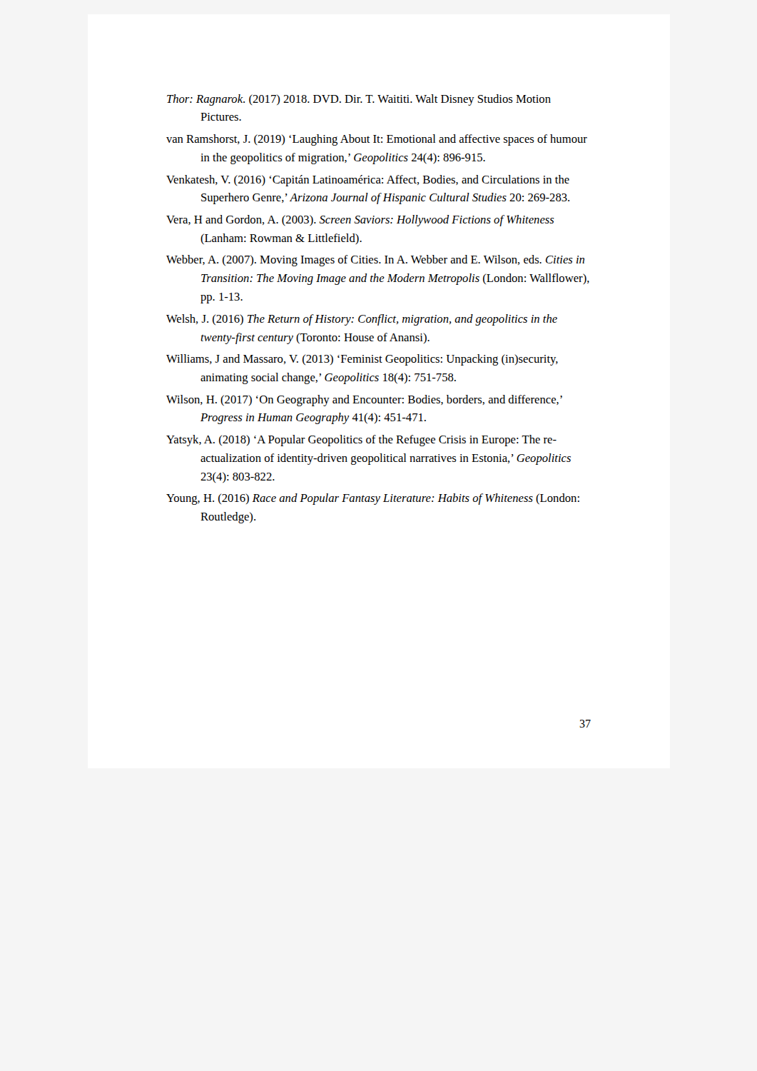Thor: Ragnarok. (2017) 2018. DVD. Dir. T. Waititi. Walt Disney Studios Motion Pictures.
van Ramshorst, J. (2019) ‘Laughing About It: Emotional and affective spaces of humour in the geopolitics of migration,’ Geopolitics 24(4): 896-915.
Venkatesh, V. (2016) ‘Capitán Latinoamérica: Affect, Bodies, and Circulations in the Superhero Genre,’ Arizona Journal of Hispanic Cultural Studies 20: 269-283.
Vera, H and Gordon, A. (2003). Screen Saviors: Hollywood Fictions of Whiteness (Lanham: Rowman & Littlefield).
Webber, A. (2007). Moving Images of Cities. In A. Webber and E. Wilson, eds. Cities in Transition: The Moving Image and the Modern Metropolis (London: Wallflower), pp. 1-13.
Welsh, J. (2016) The Return of History: Conflict, migration, and geopolitics in the twenty-first century (Toronto: House of Anansi).
Williams, J and Massaro, V. (2013) ‘Feminist Geopolitics: Unpacking (in)security, animating social change,’ Geopolitics 18(4): 751-758.
Wilson, H. (2017) ‘On Geography and Encounter: Bodies, borders, and difference,’ Progress in Human Geography 41(4): 451-471.
Yatsyk, A. (2018) ‘A Popular Geopolitics of the Refugee Crisis in Europe: The re-actualization of identity-driven geopolitical narratives in Estonia,’ Geopolitics 23(4): 803-822.
Young, H. (2016) Race and Popular Fantasy Literature: Habits of Whiteness (London: Routledge).
37